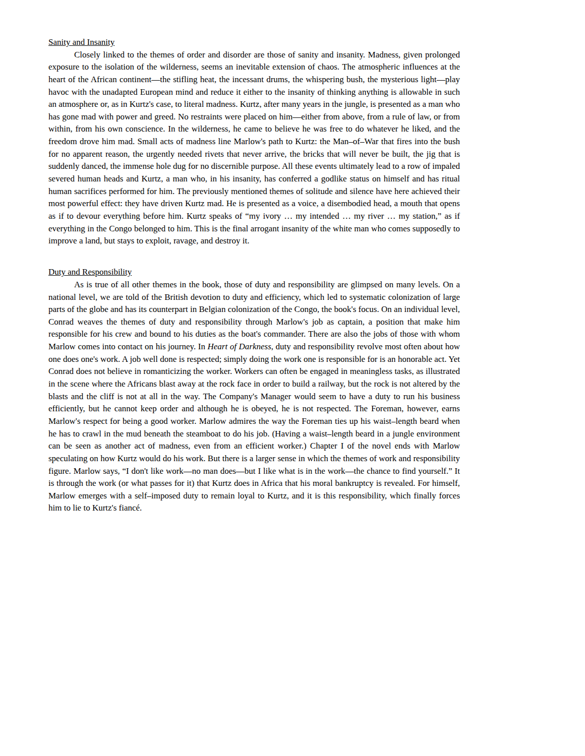Sanity and Insanity
Closely linked to the themes of order and disorder are those of sanity and insanity. Madness, given prolonged exposure to the isolation of the wilderness, seems an inevitable extension of chaos. The atmospheric influences at the heart of the African continent—the stifling heat, the incessant drums, the whispering bush, the mysterious light—play havoc with the unadapted European mind and reduce it either to the insanity of thinking anything is allowable in such an atmosphere or, as in Kurtz's case, to literal madness. Kurtz, after many years in the jungle, is presented as a man who has gone mad with power and greed. No restraints were placed on him—either from above, from a rule of law, or from within, from his own conscience. In the wilderness, he came to believe he was free to do whatever he liked, and the freedom drove him mad. Small acts of madness line Marlow's path to Kurtz: the Man–of–War that fires into the bush for no apparent reason, the urgently needed rivets that never arrive, the bricks that will never be built, the jig that is suddenly danced, the immense hole dug for no discernible purpose. All these events ultimately lead to a row of impaled severed human heads and Kurtz, a man who, in his insanity, has conferred a godlike status on himself and has ritual human sacrifices performed for him. The previously mentioned themes of solitude and silence have here achieved their most powerful effect: they have driven Kurtz mad. He is presented as a voice, a disembodied head, a mouth that opens as if to devour everything before him. Kurtz speaks of “my ivory … my intended … my river … my station,” as if everything in the Congo belonged to him. This is the final arrogant insanity of the white man who comes supposedly to improve a land, but stays to exploit, ravage, and destroy it.
Duty and Responsibility
As is true of all other themes in the book, those of duty and responsibility are glimpsed on many levels. On a national level, we are told of the British devotion to duty and efficiency, which led to systematic colonization of large parts of the globe and has its counterpart in Belgian colonization of the Congo, the book's focus. On an individual level, Conrad weaves the themes of duty and responsibility through Marlow's job as captain, a position that make him responsible for his crew and bound to his duties as the boat's commander. There are also the jobs of those with whom Marlow comes into contact on his journey. In Heart of Darkness, duty and responsibility revolve most often about how one does one's work. A job well done is respected; simply doing the work one is responsible for is an honorable act. Yet Conrad does not believe in romanticizing the worker. Workers can often be engaged in meaningless tasks, as illustrated in the scene where the Africans blast away at the rock face in order to build a railway, but the rock is not altered by the blasts and the cliff is not at all in the way. The Company's Manager would seem to have a duty to run his business efficiently, but he cannot keep order and although he is obeyed, he is not respected. The Foreman, however, earns Marlow's respect for being a good worker. Marlow admires the way the Foreman ties up his waist–length beard when he has to crawl in the mud beneath the steamboat to do his job. (Having a waist–length beard in a jungle environment can be seen as another act of madness, even from an efficient worker.) Chapter I of the novel ends with Marlow speculating on how Kurtz would do his work. But there is a larger sense in which the themes of work and responsibility figure. Marlow says, “I don't like work—no man does—but I like what is in the work—the chance to find yourself.” It is through the work (or what passes for it) that Kurtz does in Africa that his moral bankruptcy is revealed. For himself, Marlow emerges with a self–imposed duty to remain loyal to Kurtz, and it is this responsibility, which finally forces him to lie to Kurtz's fiancé.